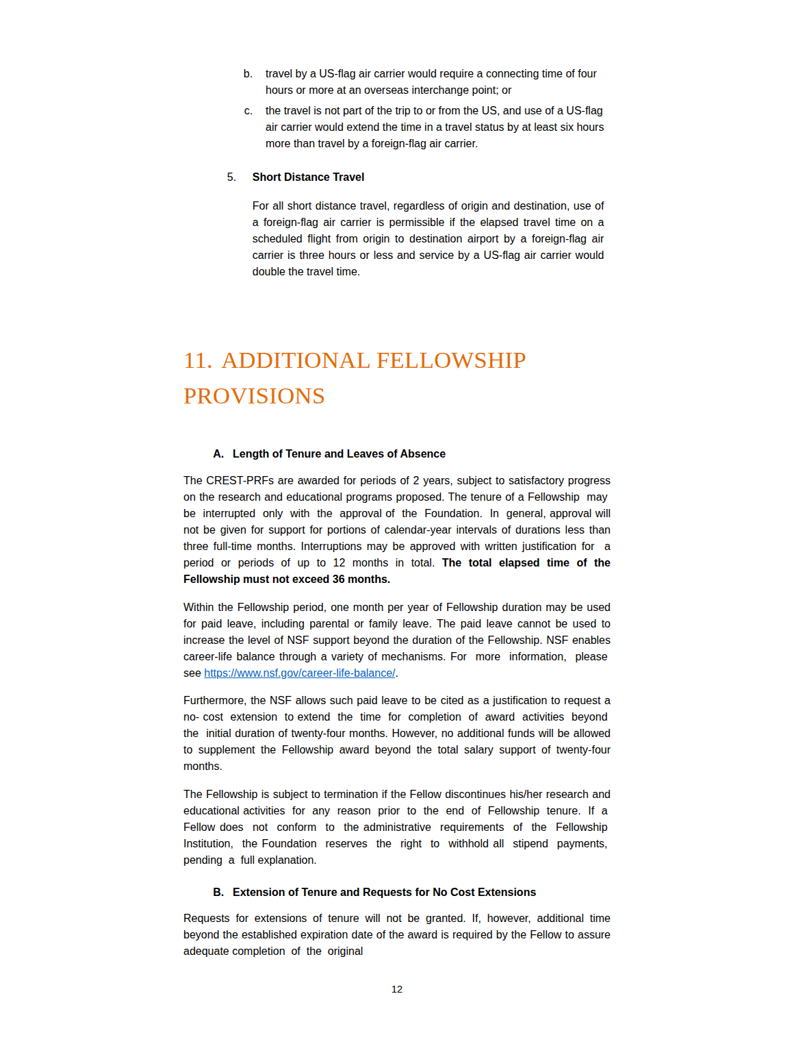travel by a US-flag air carrier would require a connecting time of four hours or more at an overseas interchange point; or
the travel is not part of the trip to or from the US, and use of a US-flag air carrier would extend the time in a travel status by at least six hours more than travel by a foreign-flag air carrier.
Short Distance Travel
For all short distance travel, regardless of origin and destination, use of a foreign-flag air carrier is permissible if the elapsed travel time on a scheduled flight from origin to destination airport by a foreign-flag air carrier is three hours or less and service by a US-flag air carrier would double the travel time.
11. ADDITIONAL FELLOWSHIP PROVISIONS
A. Length of Tenure and Leaves of Absence
The CREST-PRFs are awarded for periods of 2 years, subject to satisfactory progress on the research and educational programs proposed. The tenure of a Fellowship may be interrupted only with the approval of the Foundation. In general, approval will not be given for support for portions of calendar-year intervals of durations less than three full-time months. Interruptions may be approved with written justification for a period or periods of up to 12 months in total. The total elapsed time of the Fellowship must not exceed 36 months.
Within the Fellowship period, one month per year of Fellowship duration may be used for paid leave, including parental or family leave. The paid leave cannot be used to increase the level of NSF support beyond the duration of the Fellowship. NSF enables career-life balance through a variety of mechanisms. For more information, please see https://www.nsf.gov/career-life-balance/.
Furthermore, the NSF allows such paid leave to be cited as a justification to request a no- cost extension to extend the time for completion of award activities beyond the initial duration of twenty-four months. However, no additional funds will be allowed to supplement the Fellowship award beyond the total salary support of twenty-four months.
The Fellowship is subject to termination if the Fellow discontinues his/her research and educational activities for any reason prior to the end of Fellowship tenure. If a Fellow does not conform to the administrative requirements of the Fellowship Institution, the Foundation reserves the right to withhold all stipend payments, pending a full explanation.
B. Extension of Tenure and Requests for No Cost Extensions
Requests for extensions of tenure will not be granted. If, however, additional time beyond the established expiration date of the award is required by the Fellow to assure adequate completion of the original
12